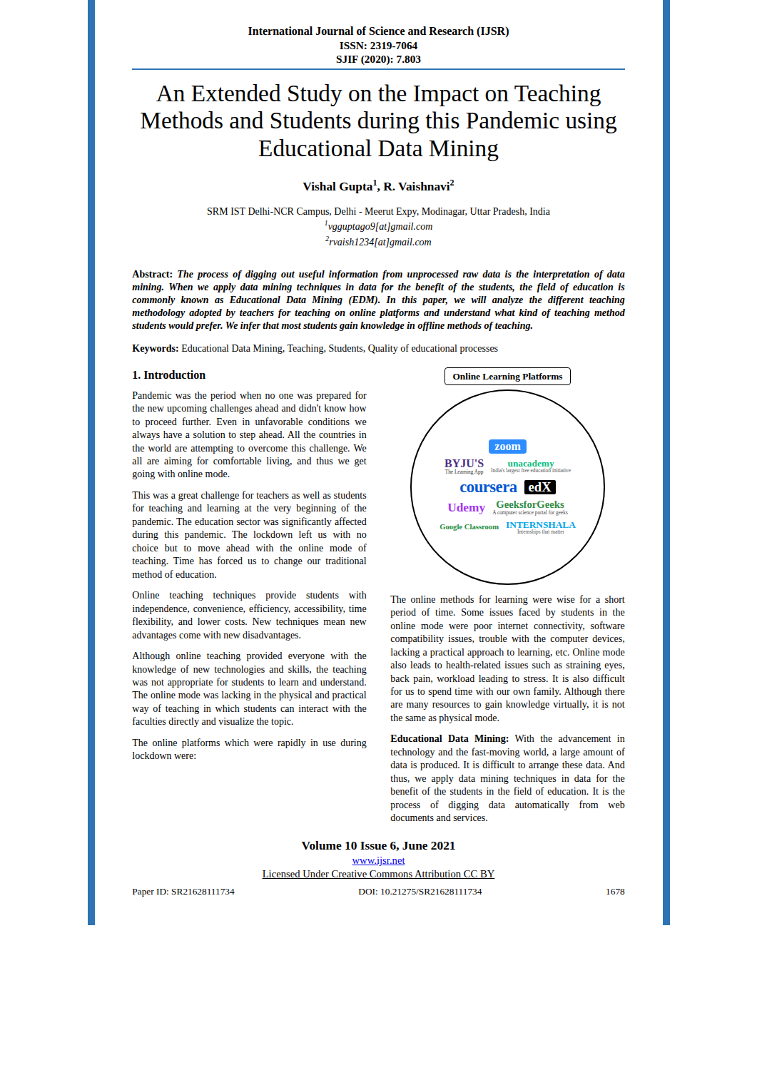International Journal of Science and Research (IJSR)
ISSN: 2319-7064
SJIF (2020): 7.803
An Extended Study on the Impact on Teaching Methods and Students during this Pandemic using Educational Data Mining
Vishal Gupta1, R. Vaishnavi2
SRM IST Delhi-NCR Campus, Delhi - Meerut Expy, Modinagar, Uttar Pradesh, India
1vgguptago9[at]gmail.com
2rvaish1234[at]gmail.com
Abstract: The process of digging out useful information from unprocessed raw data is the interpretation of data mining. When we apply data mining techniques in data for the benefit of the students, the field of education is commonly known as Educational Data Mining (EDM). In this paper, we will analyze the different teaching methodology adopted by teachers for teaching on online platforms and understand what kind of teaching method students would prefer. We infer that most students gain knowledge in offline methods of teaching.
Keywords: Educational Data Mining, Teaching, Students, Quality of educational processes
1. Introduction
Pandemic was the period when no one was prepared for the new upcoming challenges ahead and didn't know how to proceed further. Even in unfavorable conditions we always have a solution to step ahead. All the countries in the world are attempting to overcome this challenge. We all are aiming for comfortable living, and thus we get going with online mode.
This was a great challenge for teachers as well as students for teaching and learning at the very beginning of the pandemic. The education sector was significantly affected during this pandemic. The lockdown left us with no choice but to move ahead with the online mode of teaching. Time has forced us to change our traditional method of education.
Online teaching techniques provide students with independence, convenience, efficiency, accessibility, time flexibility, and lower costs. New techniques mean new advantages come with new disadvantages.
Although online teaching provided everyone with the knowledge of new technologies and skills, the teaching was not appropriate for students to learn and understand. The online mode was lacking in the physical and practical way of teaching in which students can interact with the faculties directly and visualize the topic.
The online platforms which were rapidly in use during lockdown were:
Online Learning Platforms
zoom
BYJU'SThe Learning App unacademyIndia's largest free education initiative
coursera edX
Udemy GeeksforGeeksA computer science portal for geeks
Google Classroom INTERNSHALAInternships that matter
The online methods for learning were wise for a short period of time. Some issues faced by students in the online mode were poor internet connectivity, software compatibility issues, trouble with the computer devices, lacking a practical approach to learning, etc. Online mode also leads to health-related issues such as straining eyes, back pain, workload leading to stress. It is also difficult for us to spend time with our own family. Although there are many resources to gain knowledge virtually, it is not the same as physical mode.
Educational Data Mining: With the advancement in technology and the fast-moving world, a large amount of data is produced. It is difficult to arrange these data. And thus, we apply data mining techniques in data for the benefit of the students in the field of education. It is the process of digging data automatically from web documents and services.
Volume 10 Issue 6, June 2021
www.ijsr.net
Licensed Under Creative Commons Attribution CC BY
Paper ID: SR21628111734 DOI: 10.21275/SR21628111734 1678